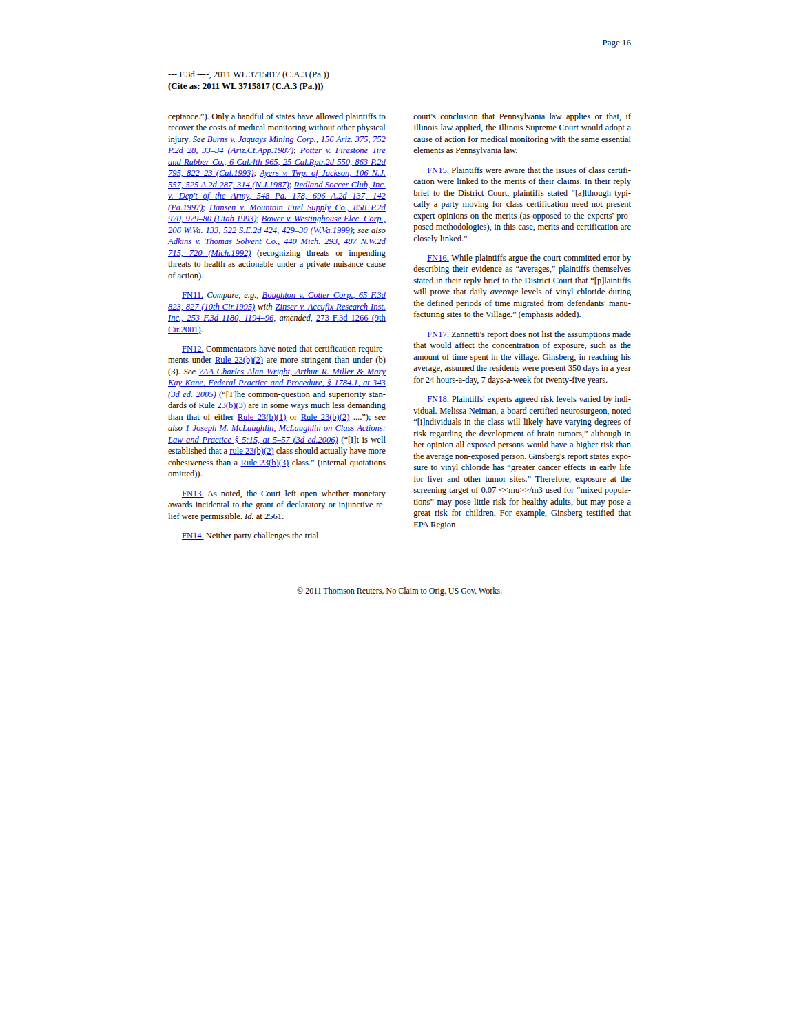Page 16
--- F.3d ----, 2011 WL 3715817 (C.A.3 (Pa.))
(Cite as: 2011 WL 3715817 (C.A.3 (Pa.)))
ceptance.”). Only a handful of states have allowed plaintiffs to recover the costs of medical monitoring without other physical injury. See Burns v. Jaquays Mining Corp., 156 Ariz. 375, 752 P.2d 28, 33–34 (Ariz.Ct.App.1987); Potter v. Firestone Tire and Rubber Co., 6 Cal.4th 965, 25 Cal.Rptr.2d 550, 863 P.2d 795, 822–23 (Cal.1993); Ayers v. Twp. of Jackson, 106 N.J. 557, 525 A.2d 287, 314 (N.J.1987); Redland Soccer Club, Inc. v. Dep't of the Army, 548 Pa. 178, 696 A.2d 137, 142 (Pa.1997); Hansen v. Mountain Fuel Supply Co., 858 P.2d 970, 979–80 (Utah 1993); Bower v. Westinghouse Elec. Corp., 206 W.Va. 133, 522 S.E.2d 424, 429–30 (W.Va.1999); see also Adkins v. Thomas Solvent Co., 440 Mich. 293, 487 N.W.2d 715, 720 (Mich.1992) (recognizing threats or impending threats to health as actionable under a private nuisance cause of action).
FN11. Compare, e.g., Boughton v. Cotter Corp., 65 F.3d 823, 827 (10th Cir.1995) with Zinser v. Accufix Research Inst. Inc., 253 F.3d 1180, 1194–96, amended, 273 F.3d 1266 (9th Cir.2001).
FN12. Commentators have noted that certification requirements under Rule 23(b)(2) are more stringent than under (b)(3). See 7AA Charles Alan Wright, Arthur R. Miller & Mary Kay Kane, Federal Practice and Procedure, § 1784.1, at 343 (3d ed. 2005) (“[T]he common-question and superiority standards of Rule 23(b)(3) are in some ways much less demanding than that of either Rule 23(b)(1) or Rule 23(b)(2) ....”); see also 1 Joseph M. McLaughlin, McLaughlin on Class Actions: Law and Practice § 5:15, at 5–57 (3d ed.2006) (“[I]t is well established that a rule 23(b)(2) class should actually have more cohesiveness than a Rule 23(b)(3) class.” (internal quotations omitted)).
FN13. As noted, the Court left open whether monetary awards incidental to the grant of declaratory or injunctive relief were permissible. Id. at 2561.
FN14. Neither party challenges the trial
court's conclusion that Pennsylvania law applies or that, if Illinois law applied, the Illinois Supreme Court would adopt a cause of action for medical monitoring with the same essential elements as Pennsylvania law.
FN15. Plaintiffs were aware that the issues of class certification were linked to the merits of their claims. In their reply brief to the District Court, plaintiffs stated “[a]lthough typically a party moving for class certification need not present expert opinions on the merits (as opposed to the experts' proposed methodologies), in this case, merits and certification are closely linked.”
FN16. While plaintiffs argue the court committed error by describing their evidence as “averages,” plaintiffs themselves stated in their reply brief to the District Court that “[p]laintiffs will prove that daily average levels of vinyl chloride during the defined periods of time migrated from defendants' manufacturing sites to the Village.” (emphasis added).
FN17. Zannetti's report does not list the assumptions made that would affect the concentration of exposure, such as the amount of time spent in the village. Ginsberg, in reaching his average, assumed the residents were present 350 days in a year for 24 hours-a-day, 7 days-a-week for twenty-five years.
FN18. Plaintiffs' experts agreed risk levels varied by individual. Melissa Neiman, a board certified neurosurgeon, noted “[i]ndividuals in the class will likely have varying degrees of risk regarding the development of brain tumors,” although in her opinion all exposed persons would have a higher risk than the average non-exposed person. Ginsberg's report states exposure to vinyl chloride has “greater cancer effects in early life for liver and other tumor sites.” Therefore, exposure at the screening target of 0.07 <<mu>>/m3 used for “mixed populations” may pose little risk for healthy adults, but may pose a great risk for children. For example, Ginsberg testified that EPA Region
© 2011 Thomson Reuters. No Claim to Orig. US Gov. Works.